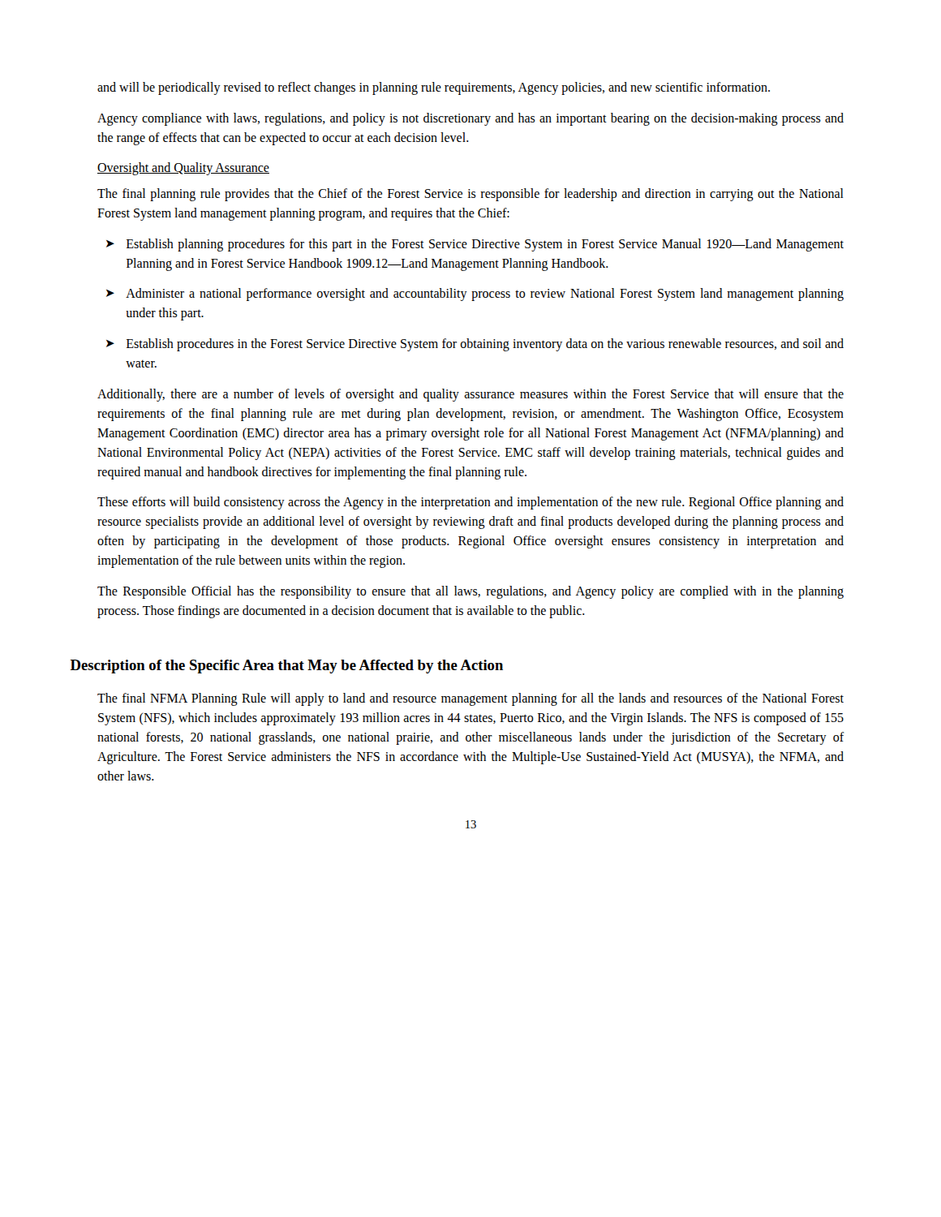and will be periodically revised to reflect changes in planning rule requirements, Agency policies, and new scientific information.
Agency compliance with laws, regulations, and policy is not discretionary and has an important bearing on the decision-making process and the range of effects that can be expected to occur at each decision level.
Oversight and Quality Assurance
The final planning rule provides that the Chief of the Forest Service is responsible for leadership and direction in carrying out the National Forest System land management planning program, and requires that the Chief:
Establish planning procedures for this part in the Forest Service Directive System in Forest Service Manual 1920—Land Management Planning and in Forest Service Handbook 1909.12—Land Management Planning Handbook.
Administer a national performance oversight and accountability process to review National Forest System land management planning under this part.
Establish procedures in the Forest Service Directive System for obtaining inventory data on the various renewable resources, and soil and water.
Additionally, there are a number of levels of oversight and quality assurance measures within the Forest Service that will ensure that the requirements of the final planning rule are met during plan development, revision, or amendment. The Washington Office, Ecosystem Management Coordination (EMC) director area has a primary oversight role for all National Forest Management Act (NFMA/planning) and National Environmental Policy Act (NEPA) activities of the Forest Service. EMC staff will develop training materials, technical guides and required manual and handbook directives for implementing the final planning rule.
These efforts will build consistency across the Agency in the interpretation and implementation of the new rule. Regional Office planning and resource specialists provide an additional level of oversight by reviewing draft and final products developed during the planning process and often by participating in the development of those products. Regional Office oversight ensures consistency in interpretation and implementation of the rule between units within the region.
The Responsible Official has the responsibility to ensure that all laws, regulations, and Agency policy are complied with in the planning process. Those findings are documented in a decision document that is available to the public.
Description of the Specific Area that May be Affected by the Action
The final NFMA Planning Rule will apply to land and resource management planning for all the lands and resources of the National Forest System (NFS), which includes approximately 193 million acres in 44 states, Puerto Rico, and the Virgin Islands. The NFS is composed of 155 national forests, 20 national grasslands, one national prairie, and other miscellaneous lands under the jurisdiction of the Secretary of Agriculture. The Forest Service administers the NFS in accordance with the Multiple-Use Sustained-Yield Act (MUSYA), the NFMA, and other laws.
13